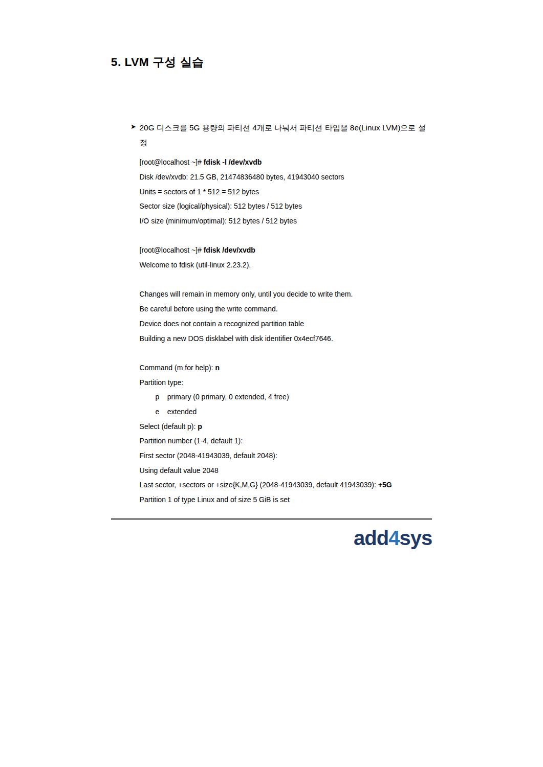5. LVM 구성 실습
➤
20G 디스크를 5G 용량의 파티션 4개로 나눠서 파티션 타입을 8e(Linux LVM)으로 설정
[root@localhost ~]# fdisk -l /dev/xvdb
Disk /dev/xvdb: 21.5 GB, 21474836480 bytes, 41943040 sectors
Units = sectors of 1 * 512 = 512 bytes
Sector size (logical/physical): 512 bytes / 512 bytes
I/O size (minimum/optimal): 512 bytes / 512 bytes
[root@localhost ~]# fdisk /dev/xvdb
Welcome to fdisk (util-linux 2.23.2).
Changes will remain in memory only, until you decide to write them.
Be careful before using the write command.
Device does not contain a recognized partition table
Building a new DOS disklabel with disk identifier 0x4ecf7646.
Command (m for help): n
Partition type:
p primary (0 primary, 0 extended, 4 free)
e extended
Select (default p): p
Partition number (1-4, default 1):
First sector (2048-41943039, default 2048):
Using default value 2048
Last sector, +sectors or +size{K,M,G} (2048-41943039, default 41943039): +5G
Partition 1 of type Linux and of size 5 GiB is set
add 4 sys